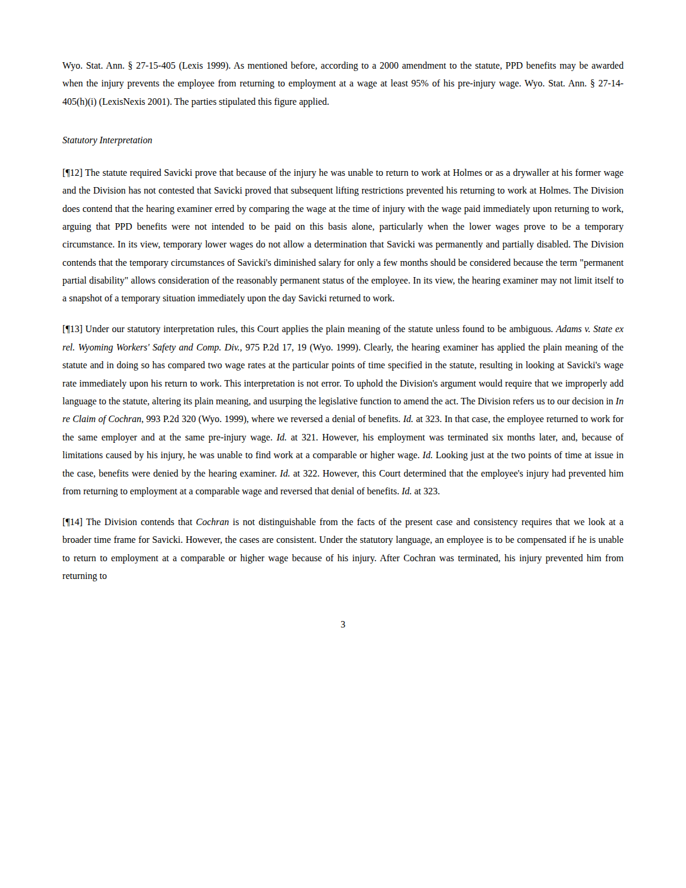Wyo. Stat. Ann. § 27-15-405 (Lexis 1999). As mentioned before, according to a 2000 amendment to the statute, PPD benefits may be awarded when the injury prevents the employee from returning to employment at a wage at least 95% of his pre-injury wage. Wyo. Stat. Ann. § 27-14-405(h)(i) (LexisNexis 2001). The parties stipulated this figure applied.
Statutory Interpretation
[¶12] The statute required Savicki prove that because of the injury he was unable to return to work at Holmes or as a drywaller at his former wage and the Division has not contested that Savicki proved that subsequent lifting restrictions prevented his returning to work at Holmes. The Division does contend that the hearing examiner erred by comparing the wage at the time of injury with the wage paid immediately upon returning to work, arguing that PPD benefits were not intended to be paid on this basis alone, particularly when the lower wages prove to be a temporary circumstance. In its view, temporary lower wages do not allow a determination that Savicki was permanently and partially disabled. The Division contends that the temporary circumstances of Savicki's diminished salary for only a few months should be considered because the term "permanent partial disability" allows consideration of the reasonably permanent status of the employee. In its view, the hearing examiner may not limit itself to a snapshot of a temporary situation immediately upon the day Savicki returned to work.
[¶13] Under our statutory interpretation rules, this Court applies the plain meaning of the statute unless found to be ambiguous. Adams v. State ex rel. Wyoming Workers' Safety and Comp. Div., 975 P.2d 17, 19 (Wyo. 1999). Clearly, the hearing examiner has applied the plain meaning of the statute and in doing so has compared two wage rates at the particular points of time specified in the statute, resulting in looking at Savicki's wage rate immediately upon his return to work. This interpretation is not error. To uphold the Division's argument would require that we improperly add language to the statute, altering its plain meaning, and usurping the legislative function to amend the act. The Division refers us to our decision in In re Claim of Cochran, 993 P.2d 320 (Wyo. 1999), where we reversed a denial of benefits. Id. at 323. In that case, the employee returned to work for the same employer and at the same pre-injury wage. Id. at 321. However, his employment was terminated six months later, and, because of limitations caused by his injury, he was unable to find work at a comparable or higher wage. Id. Looking just at the two points of time at issue in the case, benefits were denied by the hearing examiner. Id. at 322. However, this Court determined that the employee's injury had prevented him from returning to employment at a comparable wage and reversed that denial of benefits. Id. at 323.
[¶14] The Division contends that Cochran is not distinguishable from the facts of the present case and consistency requires that we look at a broader time frame for Savicki. However, the cases are consistent. Under the statutory language, an employee is to be compensated if he is unable to return to employment at a comparable or higher wage because of his injury. After Cochran was terminated, his injury prevented him from returning to
3